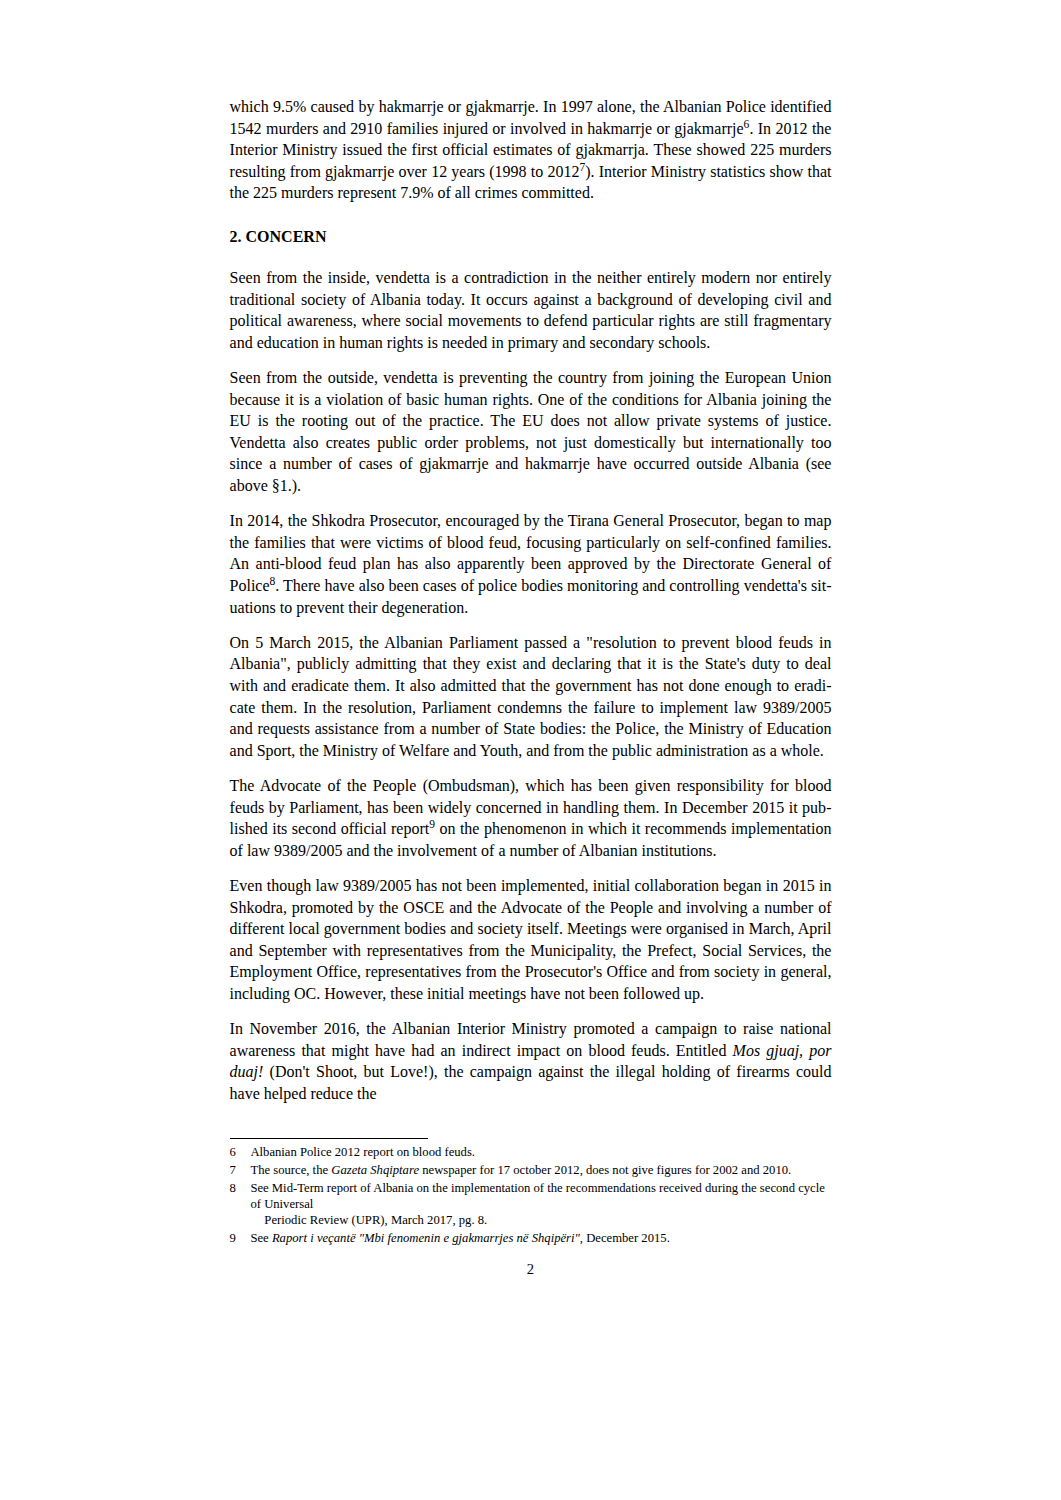which 9.5% caused by hakmarrje or gjakmarrje. In 1997 alone, the Albanian Police identified 1542 murders and 2910 families injured or involved in hakmarrje or gjakmarrje6. In 2012 the Interior Ministry issued the first official estimates of gjakmarrja. These showed 225 murders resulting from gjakmarrje over 12 years (1998 to 20127). Interior Ministry statistics show that the 225 murders represent 7.9% of all crimes committed.
2. CONCERN
Seen from the inside, vendetta is a contradiction in the neither entirely modern nor entirely traditional society of Albania today. It occurs against a background of developing civil and political awareness, where social movements to defend particular rights are still fragmentary and education in human rights is needed in primary and secondary schools.
Seen from the outside, vendetta is preventing the country from joining the European Union because it is a violation of basic human rights. One of the conditions for Albania joining the EU is the rooting out of the practice. The EU does not allow private systems of justice. Vendetta also creates public order problems, not just domestically but internationally too since a number of cases of gjakmarrje and hakmarrje have occurred outside Albania (see above §1.).
In 2014, the Shkodra Prosecutor, encouraged by the Tirana General Prosecutor, began to map the families that were victims of blood feud, focusing particularly on self-confined families. An anti-blood feud plan has also apparently been approved by the Directorate General of Police8. There have also been cases of police bodies monitoring and controlling vendetta's situations to prevent their degeneration.
On 5 March 2015, the Albanian Parliament passed a "resolution to prevent blood feuds in Albania", publicly admitting that they exist and declaring that it is the State's duty to deal with and eradicate them. It also admitted that the government has not done enough to eradicate them. In the resolution, Parliament condemns the failure to implement law 9389/2005 and requests assistance from a number of State bodies: the Police, the Ministry of Education and Sport, the Ministry of Welfare and Youth, and from the public administration as a whole.
The Advocate of the People (Ombudsman), which has been given responsibility for blood feuds by Parliament, has been widely concerned in handling them. In December 2015 it published its second official report9 on the phenomenon in which it recommends implementation of law 9389/2005 and the involvement of a number of Albanian institutions.
Even though law 9389/2005 has not been implemented, initial collaboration began in 2015 in Shkodra, promoted by the OSCE and the Advocate of the People and involving a number of different local government bodies and society itself. Meetings were organised in March, April and September with representatives from the Municipality, the Prefect, Social Services, the Employment Office, representatives from the Prosecutor's Office and from society in general, including OC. However, these initial meetings have not been followed up.
In November 2016, the Albanian Interior Ministry promoted a campaign to raise national awareness that might have had an indirect impact on blood feuds. Entitled Mos gjuaj, por duaj! (Don't Shoot, but Love!), the campaign against the illegal holding of firearms could have helped reduce the
6 Albanian Police 2012 report on blood feuds.
7 The source, the Gazeta Shqiptare newspaper for 17 october 2012, does not give figures for 2002 and 2010.
8 See Mid-Term report of Albania on the implementation of the recommendations received during the second cycle of UniversalPeriodic Review (UPR), March 2017, pg. 8.
9 See Raport i veçantë "Mbi fenomenin e gjakmarrjes në Shqipëri", December 2015.
2